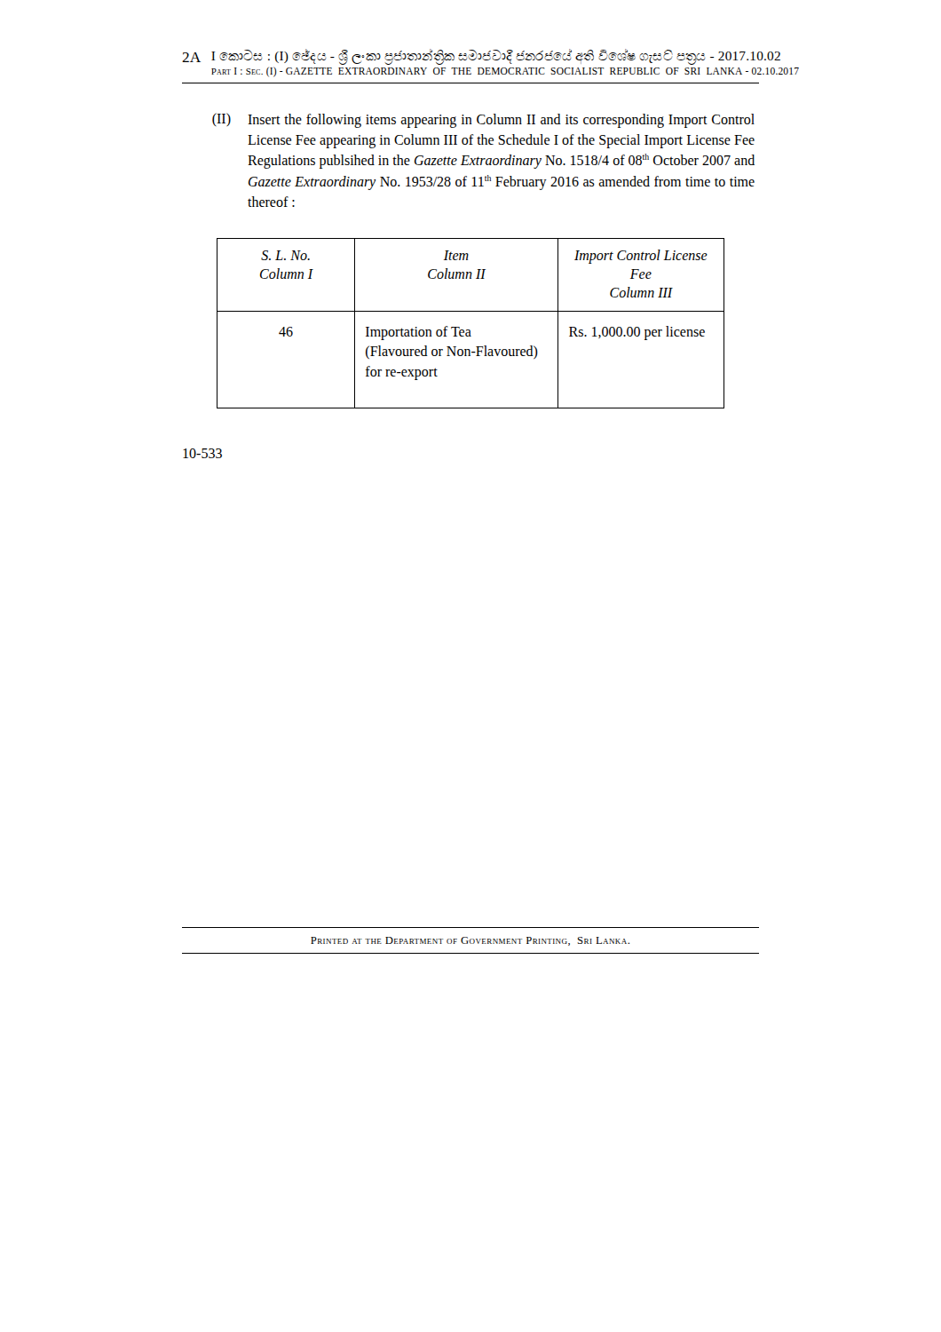2A
I කොටස : (I) ඡේදය - ශ්‍රී ලංකා ප්‍රජාතාන්ත්‍රික සමාජවාදී ජනරජයේ අති විශේෂ ගැසට් පත්‍රය - 2017.10.02
Part I : Sec. (I) - GAZETTE EXTRAORDINARY OF THE DEMOCRATIC SOCIALIST REPUBLIC OF SRI LANKA - 02.10.2017
(II)
Insert the following items appearing in Column II and its corresponding Import Control License Fee appearing in Column III of the Schedule I of the Special Import License Fee Regulations publsihed in the Gazette Extraordinary No. 1518/4 of 08th October 2007 and Gazette Extraordinary No. 1953/28 of 11th February 2016 as amended from time to time thereof :
| S. L. No. Column I | Item Column II | Import Control License Fee Column III |
| --- | --- | --- |
| 46 | Importation of Tea (Flavoured or Non-Flavoured) for re-export | Rs. 1,000.00 per license |
10-533
Printed at the Department of Government Printing, Sri Lanka.